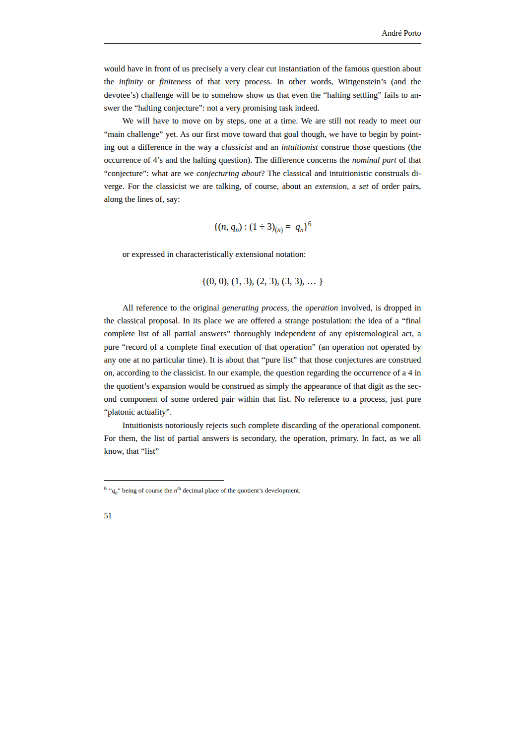André Porto
would have in front of us precisely a very clear cut instantiation of the famous question about the infinity or finiteness of that very process. In other words, Wittgenstein’s (and the devotee’s) challenge will be to somehow show us that even the “halting settling” fails to answer the “halting conjecture”: not a very promising task indeed.
We will have to move on by steps, one at a time. We are still not ready to meet our “main challenge” yet. As our first move toward that goal though, we have to begin by pointing out a difference in the way a classicist and an intuitionist construe those questions (the occurrence of 4’s and the halting question). The difference concerns the nominal part of that “conjecture”: what are we conjecturing about? The classical and intuitionistic construals diverge. For the classicist we are talking, of course, about an extension, a set of order pairs, along the lines of, say:
{(n, qn) : (1 ÷ 3)(n) = qn}6
or expressed in characteristically extensional notation:
{(0, 0), (1, 3), (2, 3), (3, 3), … }
All reference to the original generating process, the operation involved, is dropped in the classical proposal. In its place we are offered a strange postulation: the idea of a “final complete list of all partial answers” thoroughly independent of any epistemological act, a pure “record of a complete final execution of that operation” (an operation not operated by any one at no particular time). It is about that “pure list” that those conjectures are construed on, according to the classicist. In our example, the question regarding the occurrence of a 4 in the quotient’s expansion would be construed as simply the appearance of that digit as the second component of some ordered pair within that list. No reference to a process, just pure “platonic actuality”.
Intuitionists notoriously rejects such complete discarding of the operational component. For them, the list of partial answers is secondary, the operation, primary. In fact, as we all know, that “list”
6 “qn” being of course the nth decimal place of the quotient’s development.
51